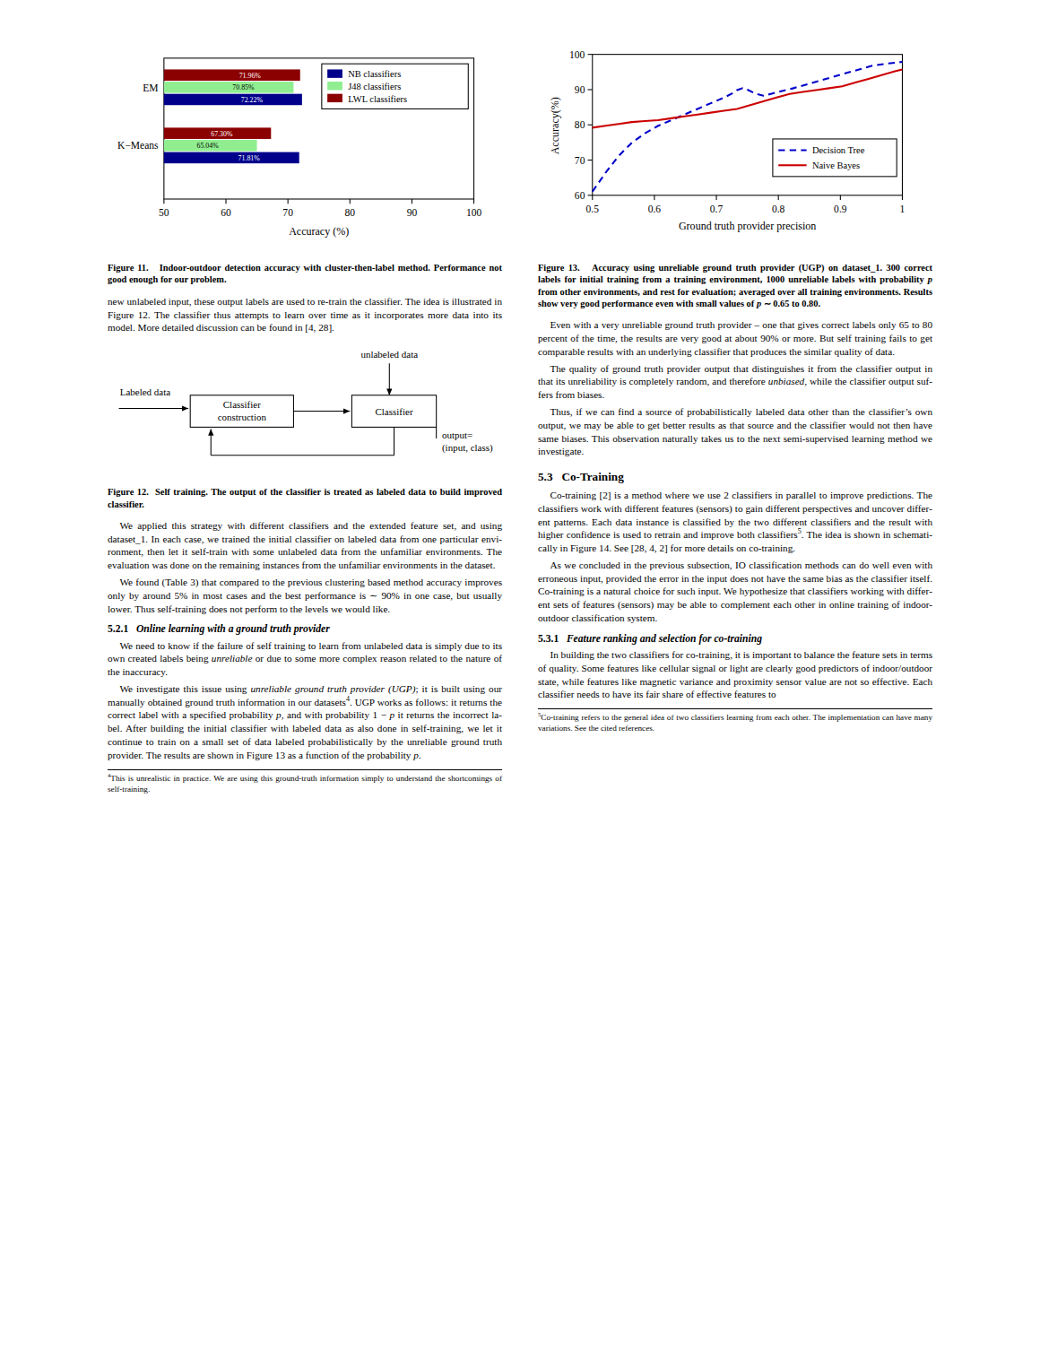NB classifiers J48 classifiers LWL classifiers 71.96% 70.85% 72.22% 67.30% 65.04% 71.81% EM K−Means 50 60 70 80 90 100 Accuracy (%)
Figure 11. Indoor-outdoor detection accuracy with cluster-then-label method. Performance not good enough for our problem.
new unlabeled input, these output labels are used to re-train the classifier. The idea is illustrated in Figure 12. The classifier thus attempts to learn over time as it incorporates more data into its model. More detailed discussion can be found in [4, 28].
unlabeled data Labeled data Classifier construction Classifier output= (input, class)
Figure 12. Self training. The output of the classifier is treated as labeled data to build improved classifier.
We applied this strategy with different classifiers and the extended feature set, and using dataset_1. In each case, we trained the initial classifier on labeled data from one particular environment, then let it self-train with some unlabeled data from the unfamiliar environments. The evaluation was done on the remaining instances from the unfamiliar environments in the dataset.
We found (Table 3) that compared to the previous clustering based method accuracy improves only by around 5% in most cases and the best performance is ∼ 90% in one case, but usually lower. Thus self-training does not perform to the levels we would like.
5.2.1 Online learning with a ground truth provider
We need to know if the failure of self training to learn from unlabeled data is simply due to its own created labels being unreliable or due to some more complex reason related to the nature of the inaccuracy.
We investigate this issue using unreliable ground truth provider (UGP); it is built using our manually obtained ground truth information in our datasets4. UGP works as follows: it returns the correct label with a specified probability p, and with probability 1 − p it returns the incorrect label. After building the initial classifier with labeled data as also done in self-training, we let it continue to train on a small set of data labeled probabilistically by the unreliable ground truth provider. The results are shown in Figure 13 as a function of the probability p.
4This is unrealistic in practice. We are using this ground-truth information simply to understand the shortcomings of self-training.
100 90 80 70 60 Accuracy(%) 0.5 0.6 0.7 0.8 0.9 1 Ground truth provider precision Decision Tree Naive Bayes
Figure 13. Accuracy using unreliable ground truth provider (UGP) on dataset_1. 300 correct labels for initial training from a training environment, 1000 unreliable labels with probability p from other environments, and rest for evaluation; averaged over all training environments. Results show very good performance even with small values of p ∼ 0.65 to 0.80.
Even with a very unreliable ground truth provider – one that gives correct labels only 65 to 80 percent of the time, the results are very good at about 90% or more. But self training fails to get comparable results with an underlying classifier that produces the similar quality of data.
The quality of ground truth provider output that distinguishes it from the classifier output in that its unreliability is completely random, and therefore unbiased, while the classifier output suffers from biases.
Thus, if we can find a source of probabilistically labeled data other than the classifier’s own output, we may be able to get better results as that source and the classifier would not then have same biases. This observation naturally takes us to the next semi-supervised learning method we investigate.
5.3 Co-Training
Co-training [2] is a method where we use 2 classifiers in parallel to improve predictions. The classifiers work with different features (sensors) to gain different perspectives and uncover different patterns. Each data instance is classified by the two different classifiers and the result with higher confidence is used to retrain and improve both classifiers5. The idea is shown in schematically in Figure 14. See [28, 4, 2] for more details on co-training.
As we concluded in the previous subsection, IO classification methods can do well even with erroneous input, provided the error in the input does not have the same bias as the classifier itself. Co-training is a natural choice for such input. We hypothesize that classifiers working with different sets of features (sensors) may be able to complement each other in online training of indoor-outdoor classification system.
5.3.1 Feature ranking and selection for co-training
In building the two classifiers for co-training, it is important to balance the feature sets in terms of quality. Some features like cellular signal or light are clearly good predictors of indoor/outdoor state, while features like magnetic variance and proximity sensor value are not so effective. Each classifier needs to have its fair share of effective features to
5Co-training refers to the general idea of two classifiers learning from each other. The implementation can have many variations. See the cited references.